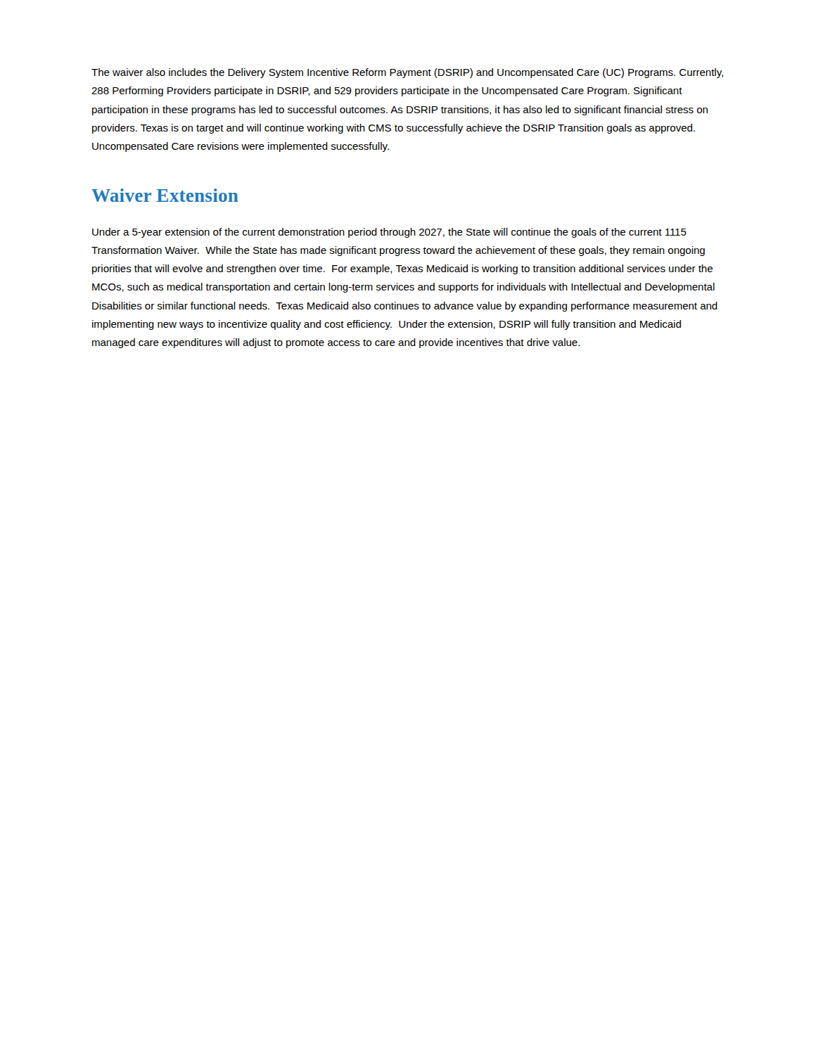The waiver also includes the Delivery System Incentive Reform Payment (DSRIP) and Uncompensated Care (UC) Programs. Currently, 288 Performing Providers participate in DSRIP, and 529 providers participate in the Uncompensated Care Program. Significant participation in these programs has led to successful outcomes. As DSRIP transitions, it has also led to significant financial stress on providers. Texas is on target and will continue working with CMS to successfully achieve the DSRIP Transition goals as approved. Uncompensated Care revisions were implemented successfully.
Waiver Extension
Under a 5-year extension of the current demonstration period through 2027, the State will continue the goals of the current 1115 Transformation Waiver. While the State has made significant progress toward the achievement of these goals, they remain ongoing priorities that will evolve and strengthen over time. For example, Texas Medicaid is working to transition additional services under the MCOs, such as medical transportation and certain long-term services and supports for individuals with Intellectual and Developmental Disabilities or similar functional needs. Texas Medicaid also continues to advance value by expanding performance measurement and implementing new ways to incentivize quality and cost efficiency. Under the extension, DSRIP will fully transition and Medicaid managed care expenditures will adjust to promote access to care and provide incentives that drive value.